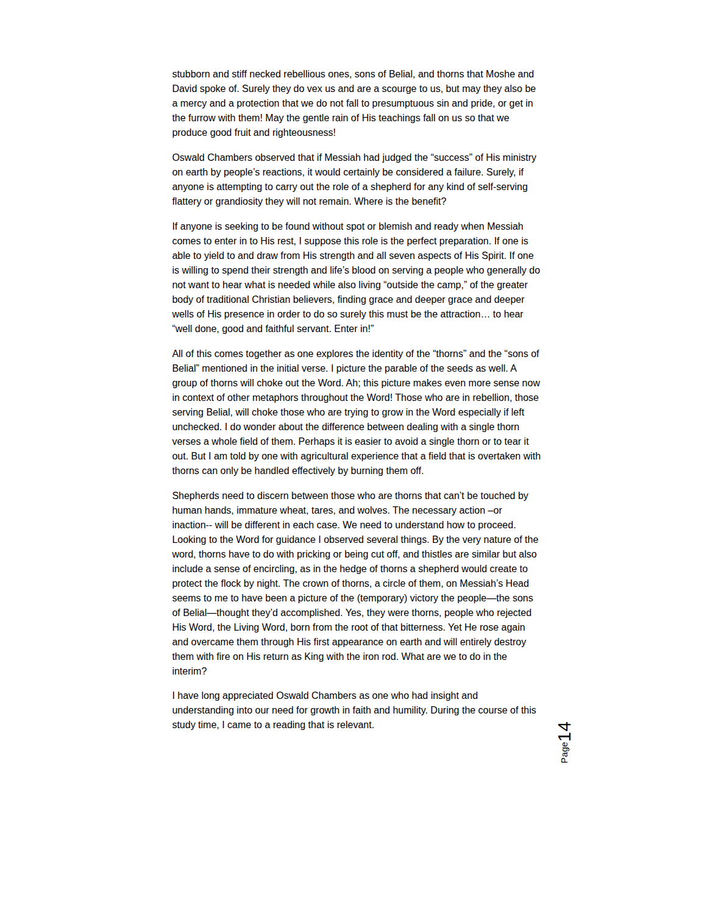stubborn and stiff necked rebellious ones, sons of Belial, and thorns that Moshe and David spoke of. Surely they do vex us and are a scourge to us, but may they also be a mercy and a protection that we do not fall to presumptuous sin and pride, or get in the furrow with them! May the gentle rain of His teachings fall on us so that we produce good fruit and righteousness!
Oswald Chambers observed that if Messiah had judged the “success” of His ministry on earth by people’s reactions, it would certainly be considered a failure. Surely, if anyone is attempting to carry out the role of a shepherd for any kind of self-serving flattery or grandiosity they will not remain. Where is the benefit?
If anyone is seeking to be found without spot or blemish and ready when Messiah comes to enter in to His rest, I suppose this role is the perfect preparation. If one is able to yield to and draw from His strength and all seven aspects of His Spirit. If one is willing to spend their strength and life’s blood on serving a people who generally do not want to hear what is needed while also living “outside the camp,” of the greater body of traditional Christian believers, finding grace and deeper grace and deeper wells of His presence in order to do so surely this must be the attraction… to hear “well done, good and faithful servant. Enter in!”
All of this comes together as one explores the identity of the “thorns” and the “sons of Belial” mentioned in the initial verse. I picture the parable of the seeds as well. A group of thorns will choke out the Word. Ah; this picture makes even more sense now in context of other metaphors throughout the Word! Those who are in rebellion, those serving Belial, will choke those who are trying to grow in the Word especially if left unchecked. I do wonder about the difference between dealing with a single thorn verses a whole field of them. Perhaps it is easier to avoid a single thorn or to tear it out. But I am told by one with agricultural experience that a field that is overtaken with thorns can only be handled effectively by burning them off.
Shepherds need to discern between those who are thorns that can’t be touched by human hands, immature wheat, tares, and wolves. The necessary action –or inaction-- will be different in each case. We need to understand how to proceed. Looking to the Word for guidance I observed several things. By the very nature of the word, thorns have to do with pricking or being cut off, and thistles are similar but also include a sense of encircling, as in the hedge of thorns a shepherd would create to protect the flock by night. The crown of thorns, a circle of them, on Messiah’s Head seems to me to have been a picture of the (temporary) victory the people—the sons of Belial—thought they’d accomplished. Yes, they were thorns, people who rejected His Word, the Living Word, born from the root of that bitterness. Yet He rose again and overcame them through His first appearance on earth and will entirely destroy them with fire on His return as King with the iron rod. What are we to do in the interim?
I have long appreciated Oswald Chambers as one who had insight and understanding into our need for growth in faith and humility. During the course of this study time, I came to a reading that is relevant.
Page14